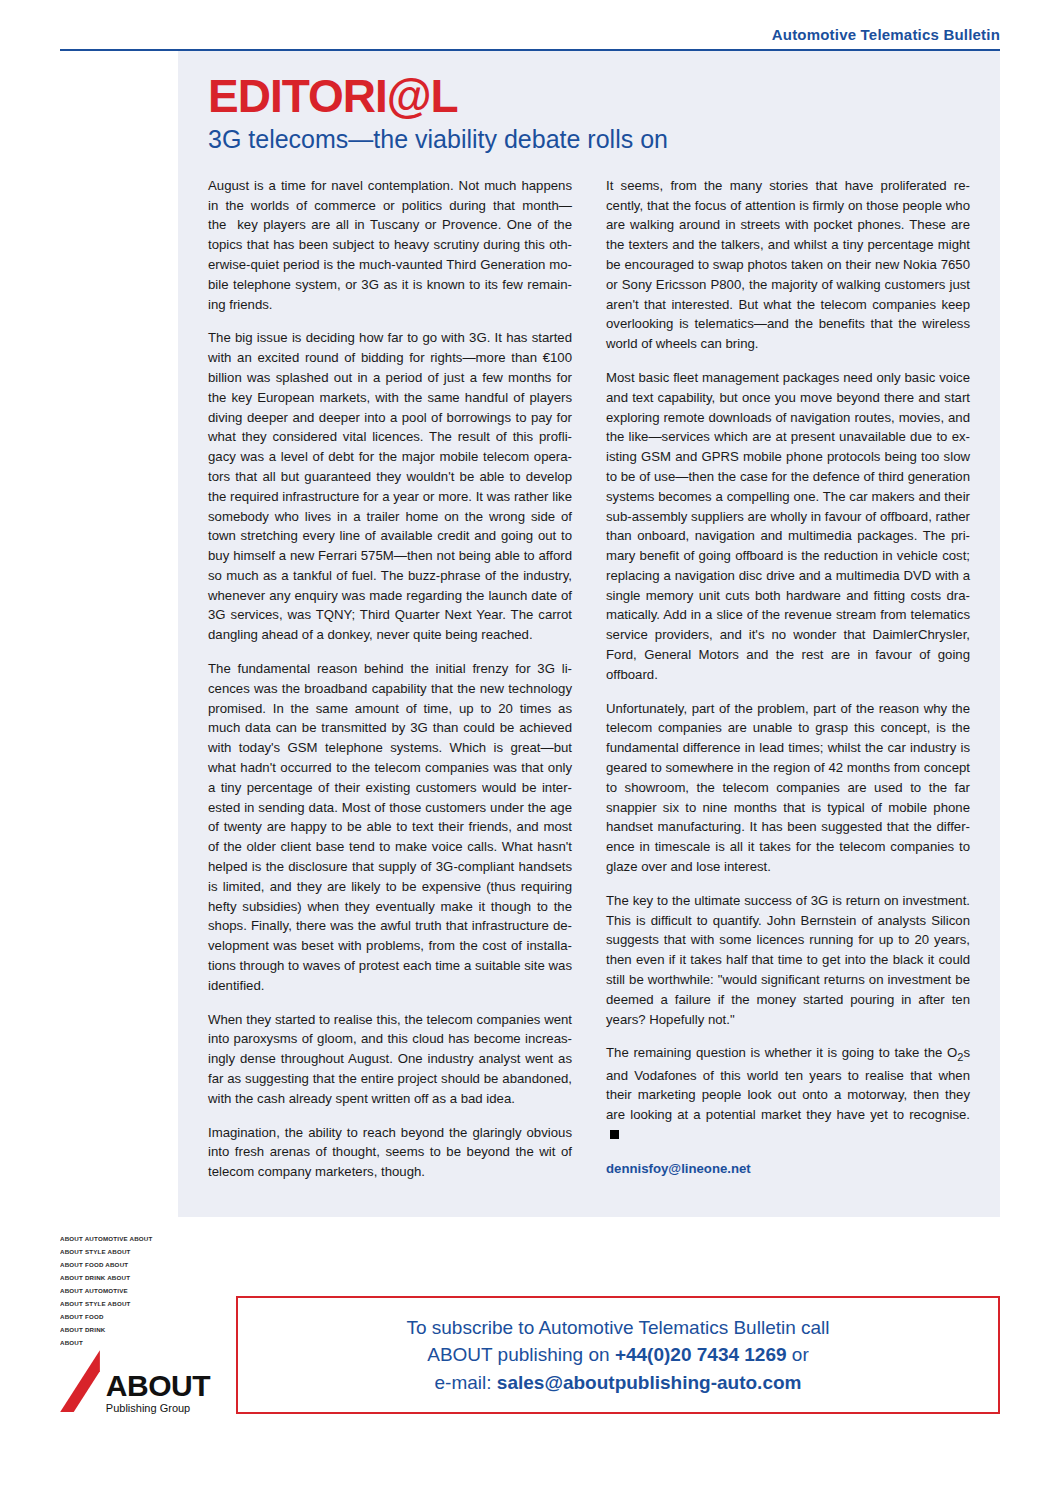Automotive Telematics Bulletin
AUTOMOTIVE
EDITORI@L
3G telecoms—the viability debate rolls on
August is a time for navel contemplation. Not much happens in the worlds of commerce or politics during that month—the key players are all in Tuscany or Provence. One of the topics that has been subject to heavy scrutiny during this otherwise-quiet period is the much-vaunted Third Generation mobile telephone system, or 3G as it is known to its few remaining friends.
The big issue is deciding how far to go with 3G. It has started with an excited round of bidding for rights—more than €100 billion was splashed out in a period of just a few months for the key European markets, with the same handful of players diving deeper and deeper into a pool of borrowings to pay for what they considered vital licences. The result of this profligacy was a level of debt for the major mobile telecom operators that all but guaranteed they wouldn't be able to develop the required infrastructure for a year or more. It was rather like somebody who lives in a trailer home on the wrong side of town stretching every line of available credit and going out to buy himself a new Ferrari 575M—then not being able to afford so much as a tankful of fuel. The buzz-phrase of the industry, whenever any enquiry was made regarding the launch date of 3G services, was TQNY; Third Quarter Next Year. The carrot dangling ahead of a donkey, never quite being reached.
The fundamental reason behind the initial frenzy for 3G licences was the broadband capability that the new technology promised. In the same amount of time, up to 20 times as much data can be transmitted by 3G than could be achieved with today's GSM telephone systems. Which is great—but what hadn't occurred to the telecom companies was that only a tiny percentage of their existing customers would be interested in sending data. Most of those customers under the age of twenty are happy to be able to text their friends, and most of the older client base tend to make voice calls. What hasn't helped is the disclosure that supply of 3G-compliant handsets is limited, and they are likely to be expensive (thus requiring hefty subsidies) when they eventually make it though to the shops. Finally, there was the awful truth that infrastructure development was beset with problems, from the cost of installations through to waves of protest each time a suitable site was identified.
When they started to realise this, the telecom companies went into paroxysms of gloom, and this cloud has become increasingly dense throughout August. One industry analyst went as far as suggesting that the entire project should be abandoned, with the cash already spent written off as a bad idea.
Imagination, the ability to reach beyond the glaringly obvious into fresh arenas of thought, seems to be beyond the wit of telecom company marketers, though.
It seems, from the many stories that have proliferated recently, that the focus of attention is firmly on those people who are walking around in streets with pocket phones. These are the texters and the talkers, and whilst a tiny percentage might be encouraged to swap photos taken on their new Nokia 7650 or Sony Ericsson P800, the majority of walking customers just aren't that interested. But what the telecom companies keep overlooking is telematics—and the benefits that the wireless world of wheels can bring.
Most basic fleet management packages need only basic voice and text capability, but once you move beyond there and start exploring remote downloads of navigation routes, movies, and the like—services which are at present unavailable due to existing GSM and GPRS mobile phone protocols being too slow to be of use—then the case for the defence of third generation systems becomes a compelling one. The car makers and their sub-assembly suppliers are wholly in favour of offboard, rather than onboard, navigation and multimedia packages. The primary benefit of going offboard is the reduction in vehicle cost; replacing a navigation disc drive and a multimedia DVD with a single memory unit cuts both hardware and fitting costs dramatically. Add in a slice of the revenue stream from telematics service providers, and it's no wonder that DaimlerChrysler, Ford, General Motors and the rest are in favour of going offboard.
Unfortunately, part of the problem, part of the reason why the telecom companies are unable to grasp this concept, is the fundamental difference in lead times; whilst the car industry is geared to somewhere in the region of 42 months from concept to showroom, the telecom companies are used to the far snappier six to nine months that is typical of mobile phone handset manufacturing. It has been suggested that the difference in timescale is all it takes for the telecom companies to glaze over and lose interest.
The key to the ultimate success of 3G is return on investment. This is difficult to quantify. John Bernstein of analysts Silicon suggests that with some licences running for up to 20 years, then even if it takes half that time to get into the black it could still be worthwhile: "would significant returns on investment be deemed a failure if the money started pouring in after ten years? Hopefully not."
The remaining question is whether it is going to take the O2s and Vodafones of this world ten years to realise that when their marketing people look out onto a motorway, then they are looking at a potential market they have yet to recognise.
dennisfoy@lineone.net
ABOUT AUTOMOTIVE ABOUT
ABOUT STYLE ABOUT
ABOUT FOOD ABOUT
ABOUT DRINK ABOUT
ABOUT AUTOMOTIVE
ABOUT STYLE ABOUT
ABOUT FOOD
ABOUT DRINK
ABOUT
ABOUT
Publishing Group
To subscribe to Automotive Telematics Bulletin call
ABOUT publishing on +44(0)20 7434 1269 or
e-mail: sales@aboutpublishing-auto.com